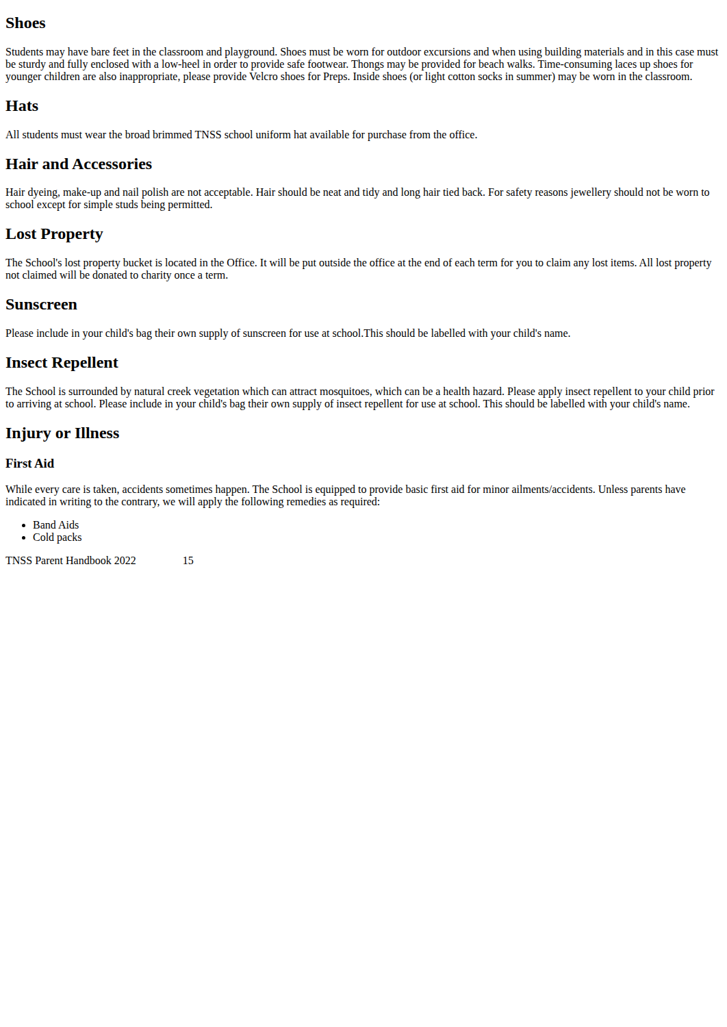Shoes
Students may have bare feet in the classroom and playground. Shoes must be worn for outdoor excursions and when using building materials and in this case must be sturdy and fully enclosed with a low-heel in order to provide safe footwear. Thongs may be provided for beach walks. Time-consuming laces up shoes for younger children are also inappropriate, please provide Velcro shoes for Preps. Inside shoes (or light cotton socks in summer) may be worn in the classroom.
Hats
All students must wear the broad brimmed TNSS school uniform hat available for purchase from the office.
Hair and Accessories
Hair dyeing, make-up and nail polish are not acceptable. Hair should be neat and tidy and long hair tied back. For safety reasons jewellery should not be worn to school except for simple studs being permitted.
Lost Property
The School's lost property bucket is located in the Office. It will be put outside the office at the end of each term for you to claim any lost items. All lost property not claimed will be donated to charity once a term.
Sunscreen
Please include in your child's bag their own supply of sunscreen for use at school.This should be labelled with your child's name.
Insect Repellent
The School is surrounded by natural creek vegetation which can attract mosquitoes, which can be a health hazard. Please apply insect repellent to your child prior to arriving at school. Please include in your child's bag their own supply of insect repellent for use at school. This should be labelled with your child's name.
Injury or Illness
First Aid
While every care is taken, accidents sometimes happen. The School is equipped to provide basic first aid for minor ailments/accidents. Unless parents have indicated in writing to the contrary, we will apply the following remedies as required:
Band Aids
Cold packs
TNSS Parent Handbook 2022 15